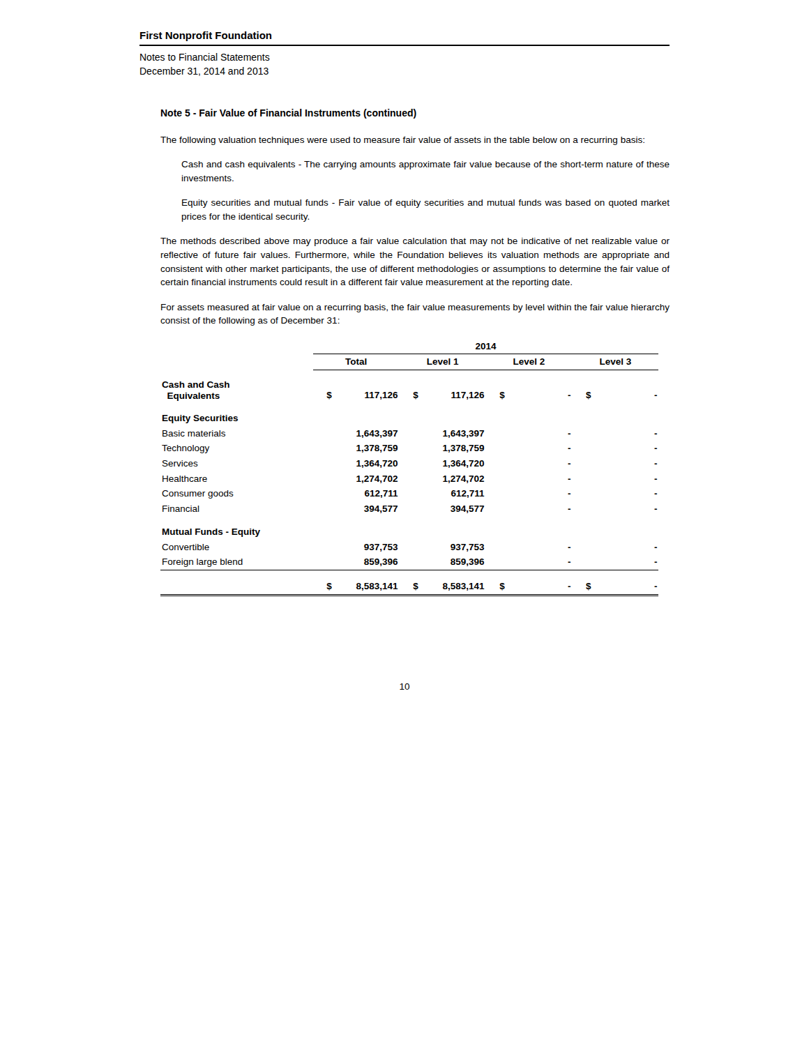First Nonprofit Foundation
Notes to Financial Statements
December 31, 2014 and 2013
Note 5 - Fair Value of Financial Instruments (continued)
The following valuation techniques were used to measure fair value of assets in the table below on a recurring basis:
Cash and cash equivalents - The carrying amounts approximate fair value because of the short-term nature of these investments.
Equity securities and mutual funds - Fair value of equity securities and mutual funds was based on quoted market prices for the identical security.
The methods described above may produce a fair value calculation that may not be indicative of net realizable value or reflective of future fair values. Furthermore, while the Foundation believes its valuation methods are appropriate and consistent with other market participants, the use of different methodologies or assumptions to determine the fair value of certain financial instruments could result in a different fair value measurement at the reporting date.
For assets measured at fair value on a recurring basis, the fair value measurements by level within the fair value hierarchy consist of the following as of December 31:
| | 2014 |
| | Total | Level 1 | Level 2 | Level 3 |
| Cash and Cash Equivalents | $ | 117,126 | $ | 117,126 | $ | - | $ | - |
| Equity Securities | |
| Basic materials | | 1,643,397 | | 1,643,397 | | - | | - |
| Technology | | 1,378,759 | | 1,378,759 | | - | | - |
| Services | | 1,364,720 | | 1,364,720 | | - | | - |
| Healthcare | | 1,274,702 | | 1,274,702 | | - | | - |
| Consumer goods | | 612,711 | | 612,711 | | - | | - |
| Financial | | 394,577 | | 394,577 | | - | | - |
| Mutual Funds - Equity | |
| Convertible | | 937,753 | | 937,753 | | - | | - |
| Foreign large blend | | 859,396 | | 859,396 | | - | | - |
| | $ | 8,583,141 | $ | 8,583,141 | $ | - | $ | - |
10